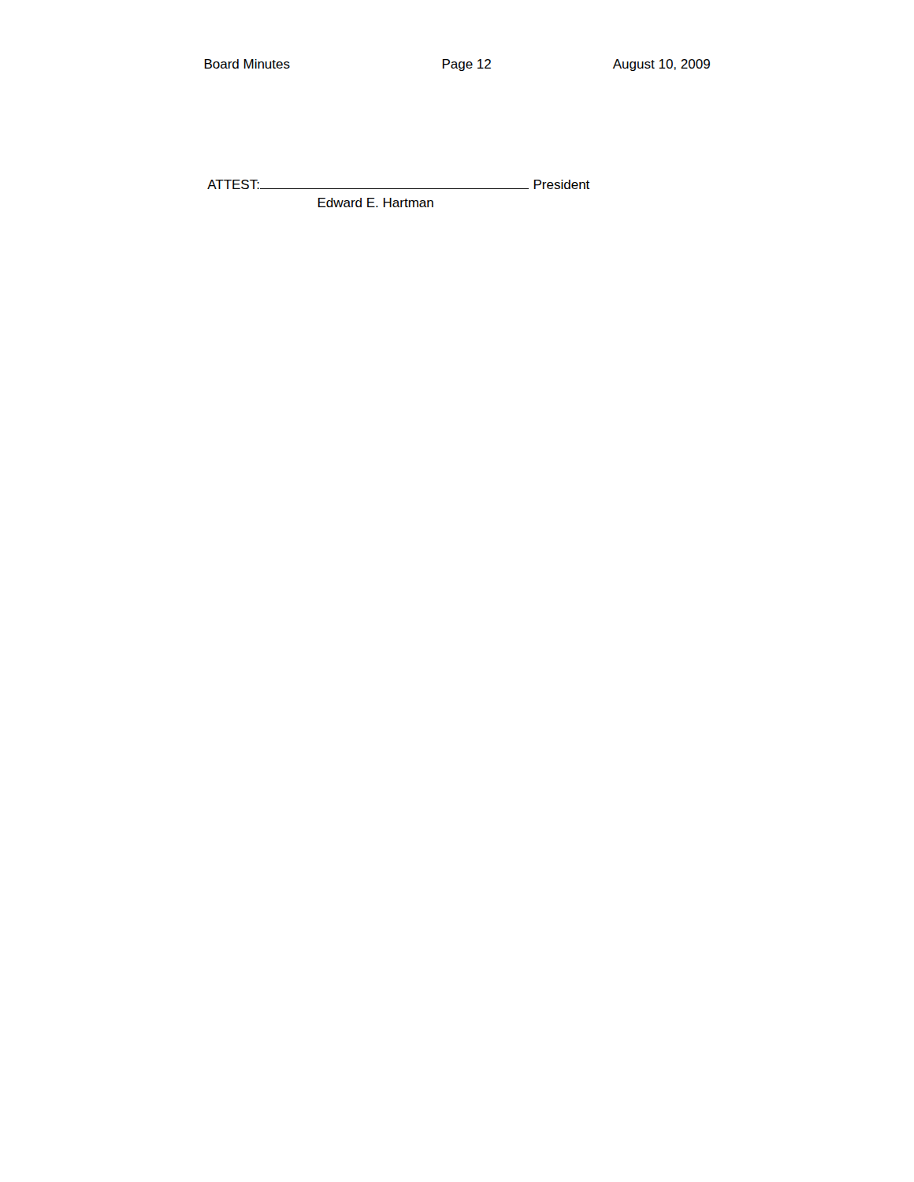Board Minutes
Page 12
August 10, 2009
ATTEST: President
Edward E. Hartman